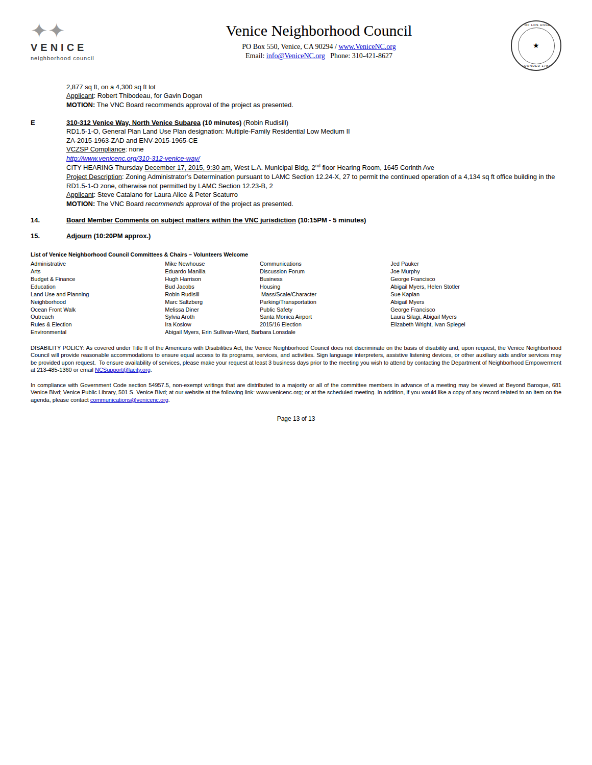✦✦
VENICE
neighborhood council
Venice Neighborhood Council
PO Box 550, Venice, CA 90294 / www.VeniceNC.org
Email: info@VeniceNC.org Phone: 310-421-8627
CITY OF LOS ANGELES
★
FOUNDED 1781
2,877 sq ft, on a 4,300 sq ft lot
Applicant: Robert Thibodeau, for Gavin Dogan
MOTION: The VNC Board recommends approval of the project as presented.
E
310-312 Venice Way, North Venice Subarea (10 minutes) (Robin Rudisill)
RD1.5-1-O, General Plan Land Use Plan designation: Multiple-Family Residential Low Medium II
ZA-2015-1963-ZAD and ENV-2015-1965-CE
VCZSP Compliance: none
http://www.venicenc.org/310-312-venice-way/
CITY HEARING Thursday December 17, 2015, 9:30 am, West L.A. Municipal Bldg, 2nd floor Hearing Room, 1645 Corinth Ave
Project Description: Zoning Administrator’s Determination pursuant to LAMC Section 12.24-X, 27 to permit the continued operation of a 4,134 sq ft office building in the RD1.5-1-O zone, otherwise not permitted by LAMC Section 12.23-B, 2
Applicant: Steve Catalano for Laura Alice & Peter Scaturro
MOTION: The VNC Board recommends approval of the project as presented.
14.
Board Member Comments on subject matters within the VNC jurisdiction (10:15PM - 5 minutes)
15.
Adjourn (10:20PM approx.)
List of Venice Neighborhood Council Committees & Chairs – Volunteers Welcome
| Administrative | Mike Newhouse | Communications | Jed Pauker |
| Arts | Eduardo Manilla | Discussion Forum | Joe Murphy |
| Budget & Finance | Hugh Harrison | Business | George Francisco |
| Education | Bud Jacobs | Housing | Abigail Myers, Helen Stotler |
| Land Use and Planning | Robin Rudisill | Mass/Scale/Character | Sue Kaplan |
| Neighborhood | Marc Saltzberg | Parking/Transportation | Abigail Myers |
| Ocean Front Walk | Melissa Diner | Public Safety | George Francisco |
| Outreach | Sylvia Aroth | Santa Monica Airport | Laura Silagi, Abigail Myers |
| Rules & Election | Ira Koslow | 2015/16 Election | Elizabeth Wright, Ivan Spiegel |
| Environmental | Abigail Myers, Erin Sullivan-Ward, Barbara Lonsdale |
DISABILITY POLICY: As covered under Title II of the Americans with Disabilities Act, the Venice Neighborhood Council does not discriminate on the basis of disability and, upon request, the Venice Neighborhood Council will provide reasonable accommodations to ensure equal access to its programs, services, and activities. Sign language interpreters, assistive listening devices, or other auxiliary aids and/or services may be provided upon request. To ensure availability of services, please make your request at least 3 business days prior to the meeting you wish to attend by contacting the Department of Neighborhood Empowerment at 213-485-1360 or email NCSupport@lacity.org.
In compliance with Government Code section 54957.5, non-exempt writings that are distributed to a majority or all of the committee members in advance of a meeting may be viewed at Beyond Baroque, 681 Venice Blvd; Venice Public Library, 501 S. Venice Blvd; at our website at the following link: www.venicenc.org; or at the scheduled meeting. In addition, if you would like a copy of any record related to an item on the agenda, please contact communications@venicenc.org.
Page 13 of 13